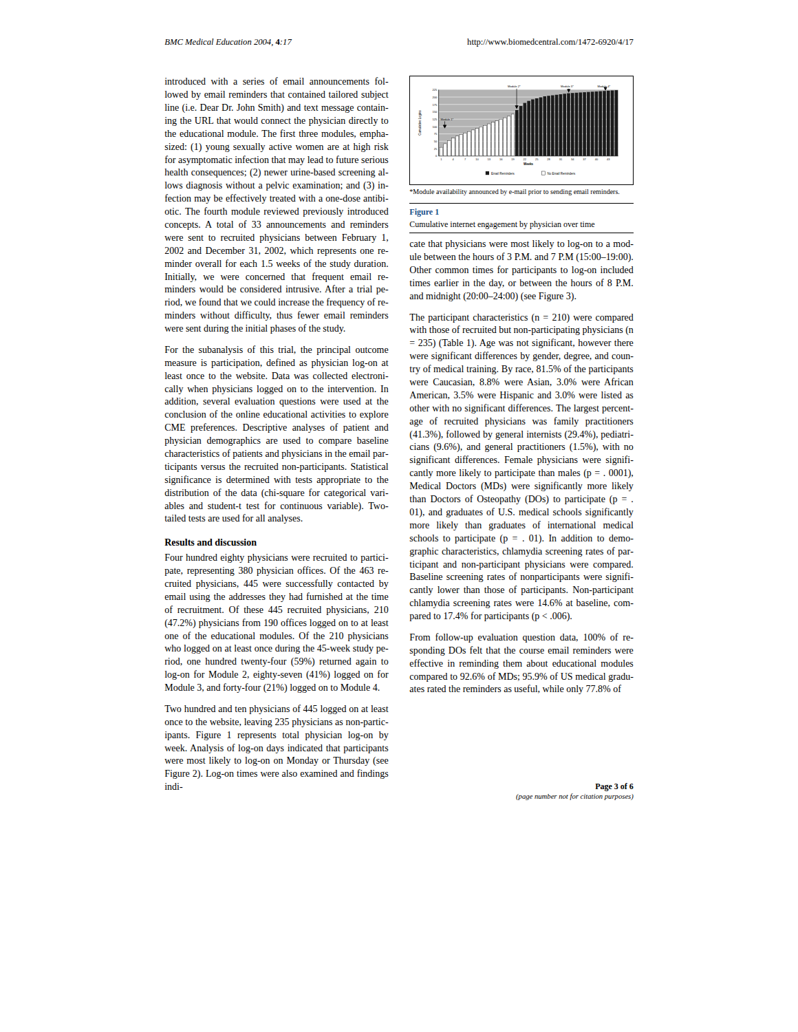BMC Medical Education 2004, 4:17
http://www.biomedcentral.com/1472-6920/4/17
introduced with a series of email announcements followed by email reminders that contained tailored subject line (i.e. Dear Dr. John Smith) and text message containing the URL that would connect the physician directly to the educational module. The first three modules, emphasized: (1) young sexually active women are at high risk for asymptomatic infection that may lead to future serious health consequences; (2) newer urine-based screening allows diagnosis without a pelvic examination; and (3) infection may be effectively treated with a one-dose antibiotic. The fourth module reviewed previously introduced concepts. A total of 33 announcements and reminders were sent to recruited physicians between February 1, 2002 and December 31, 2002, which represents one reminder overall for each 1.5 weeks of the study duration. Initially, we were concerned that frequent email reminders would be considered intrusive. After a trial period, we found that we could increase the frequency of reminders without difficulty, thus fewer email reminders were sent during the initial phases of the study.
For the subanalysis of this trial, the principal outcome measure is participation, defined as physician log-on at least once to the website. Data was collected electronically when physicians logged on to the intervention. In addition, several evaluation questions were used at the conclusion of the online educational activities to explore CME preferences. Descriptive analyses of patient and physician demographics are used to compare baseline characteristics of patients and physicians in the email participants versus the recruited non-participants. Statistical significance is determined with tests appropriate to the distribution of the data (chi-square for categorical variables and student-t test for continuous variable). Two-tailed tests are used for all analyses.
Results and discussion
Four hundred eighty physicians were recruited to participate, representing 380 physician offices. Of the 463 recruited physicians, 445 were successfully contacted by email using the addresses they had furnished at the time of recruitment. Of these 445 recruited physicians, 210 (47.2%) physicians from 190 offices logged on to at least one of the educational modules. Of the 210 physicians who logged on at least once during the 45-week study period, one hundred twenty-four (59%) returned again to log-on for Module 2, eighty-seven (41%) logged on for Module 3, and forty-four (21%) logged on to Module 4.
Two hundred and ten physicians of 445 logged on at least once to the website, leaving 235 physicians as non-participants. Figure 1 represents total physician log-on by week. Analysis of log-on days indicated that participants were most likely to log-on on Monday or Thursday (see Figure 2). Log-on times were also examined and findings indi-
225 200 175 150 125 100 75 50 25 0 Cumulative Logins 1 4 7 10 13 16 19 22 25 28 31 34 37 40 43 Weeks Module 1* Module 2* Module 3* Module 4* Email Reminders No Email Reminders
*Module availability announced by e-mail prior to sending email reminders.
Figure 1 Cumulative internet engagement by physician over time
cate that physicians were most likely to log-on to a module between the hours of 3 P.M. and 7 P.M (15:00–19:00). Other common times for participants to log-on included times earlier in the day, or between the hours of 8 P.M. and midnight (20:00–24:00) (see Figure 3).
The participant characteristics (n = 210) were compared with those of recruited but non-participating physicians (n = 235) (Table 1). Age was not significant, however there were significant differences by gender, degree, and country of medical training. By race, 81.5% of the participants were Caucasian, 8.8% were Asian, 3.0% were African American, 3.5% were Hispanic and 3.0% were listed as other with no significant differences. The largest percentage of recruited physicians was family practitioners (41.3%), followed by general internists (29.4%), pediatricians (9.6%), and general practitioners (1.5%), with no significant differences. Female physicians were significantly more likely to participate than males (p = . 0001), Medical Doctors (MDs) were significantly more likely than Doctors of Osteopathy (DOs) to participate (p = . 01), and graduates of U.S. medical schools significantly more likely than graduates of international medical schools to participate (p = . 01). In addition to demographic characteristics, chlamydia screening rates of participant and non-participant physicians were compared. Baseline screening rates of nonparticipants were significantly lower than those of participants. Non-participant chlamydia screening rates were 14.6% at baseline, compared to 17.4% for participants (p < .006).
From follow-up evaluation question data, 100% of responding DOs felt that the course email reminders were effective in reminding them about educational modules compared to 92.6% of MDs; 95.9% of US medical graduates rated the reminders as useful, while only 77.8% of
Page 3 of 6
(page number not for citation purposes)